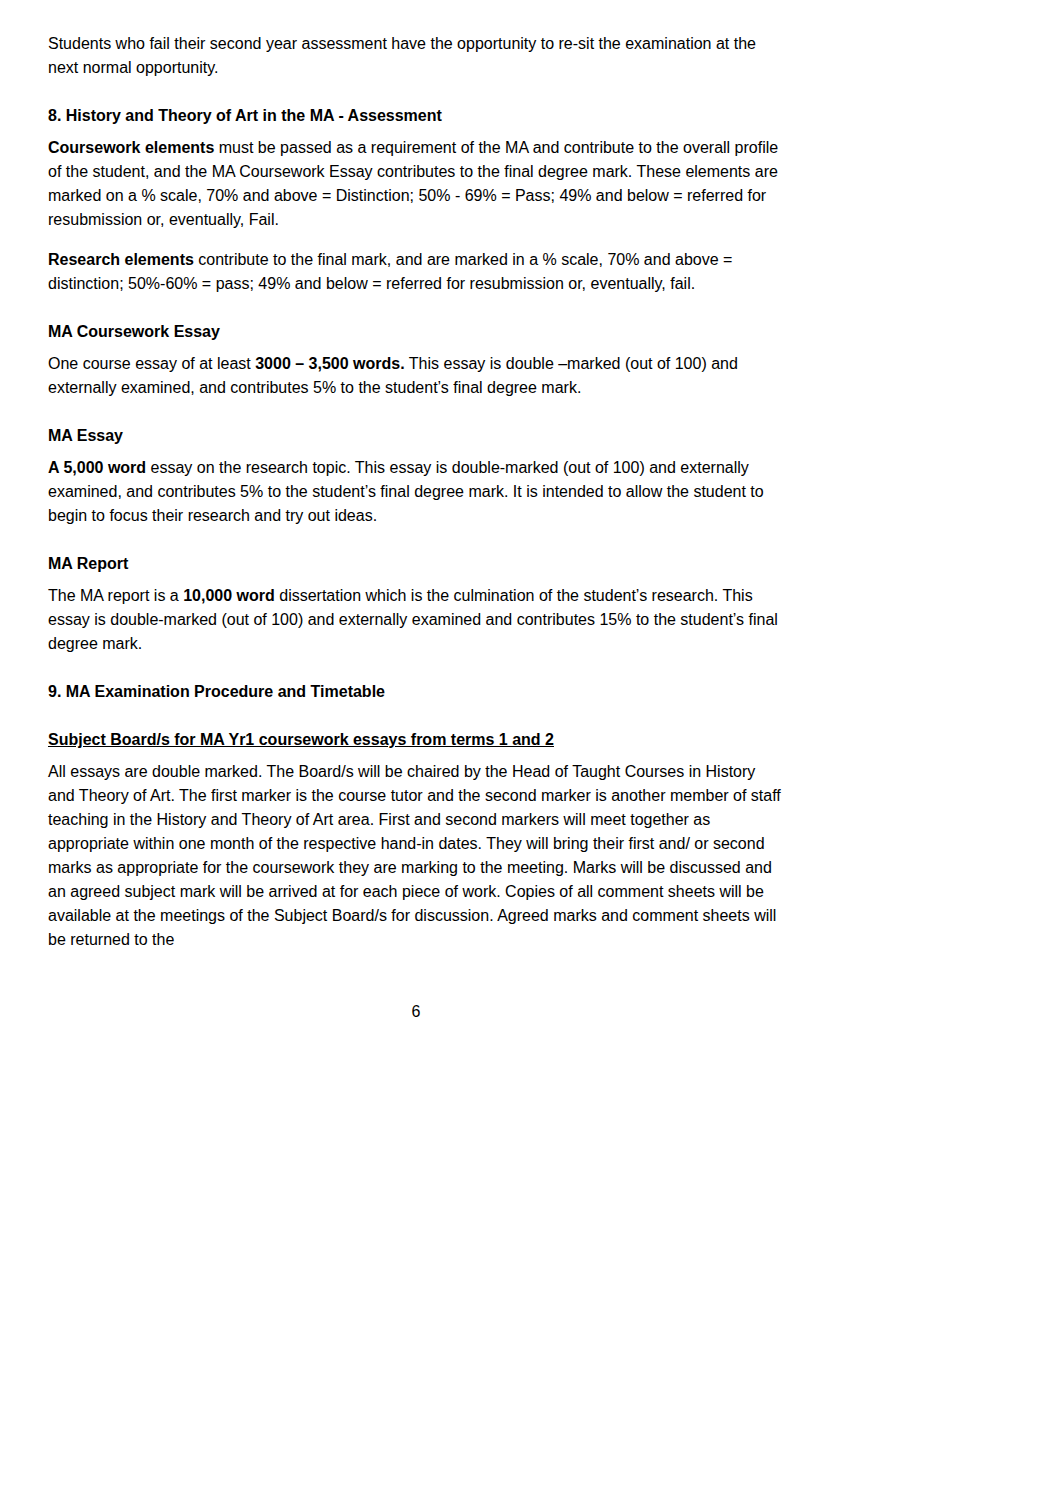Students who fail their second year assessment have the opportunity to re-sit the examination at the next normal opportunity.
8. History and Theory of Art in the MA - Assessment
Coursework elements must be passed as a requirement of the MA and contribute to the overall profile of the student, and the MA Coursework Essay contributes to the final degree mark. These elements are marked on a % scale, 70% and above = Distinction; 50% - 69% = Pass; 49% and below = referred for resubmission or, eventually, Fail.
Research elements contribute to the final mark, and are marked in a % scale, 70% and above = distinction; 50%-60% = pass; 49% and below = referred for resubmission or, eventually, fail.
MA Coursework Essay
One course essay of at least 3000 – 3,500 words. This essay is double –marked (out of 100) and externally examined, and contributes 5% to the student’s final degree mark.
MA Essay
A 5,000 word essay on the research topic. This essay is double-marked (out of 100) and externally examined, and contributes 5% to the student’s final degree mark. It is intended to allow the student to begin to focus their research and try out ideas.
MA Report
The MA report is a 10,000 word dissertation which is the culmination of the student’s research. This essay is double-marked (out of 100) and externally examined and contributes 15% to the student’s final degree mark.
9. MA Examination Procedure and Timetable
Subject Board/s for MA Yr1 coursework essays from terms 1 and 2
All essays are double marked. The Board/s will be chaired by the Head of Taught Courses in History and Theory of Art. The first marker is the course tutor and the second marker is another member of staff teaching in the History and Theory of Art area. First and second markers will meet together as appropriate within one month of the respective hand-in dates. They will bring their first and/ or second marks as appropriate for the coursework they are marking to the meeting. Marks will be discussed and an agreed subject mark will be arrived at for each piece of work. Copies of all comment sheets will be available at the meetings of the Subject Board/s for discussion. Agreed marks and comment sheets will be returned to the
6